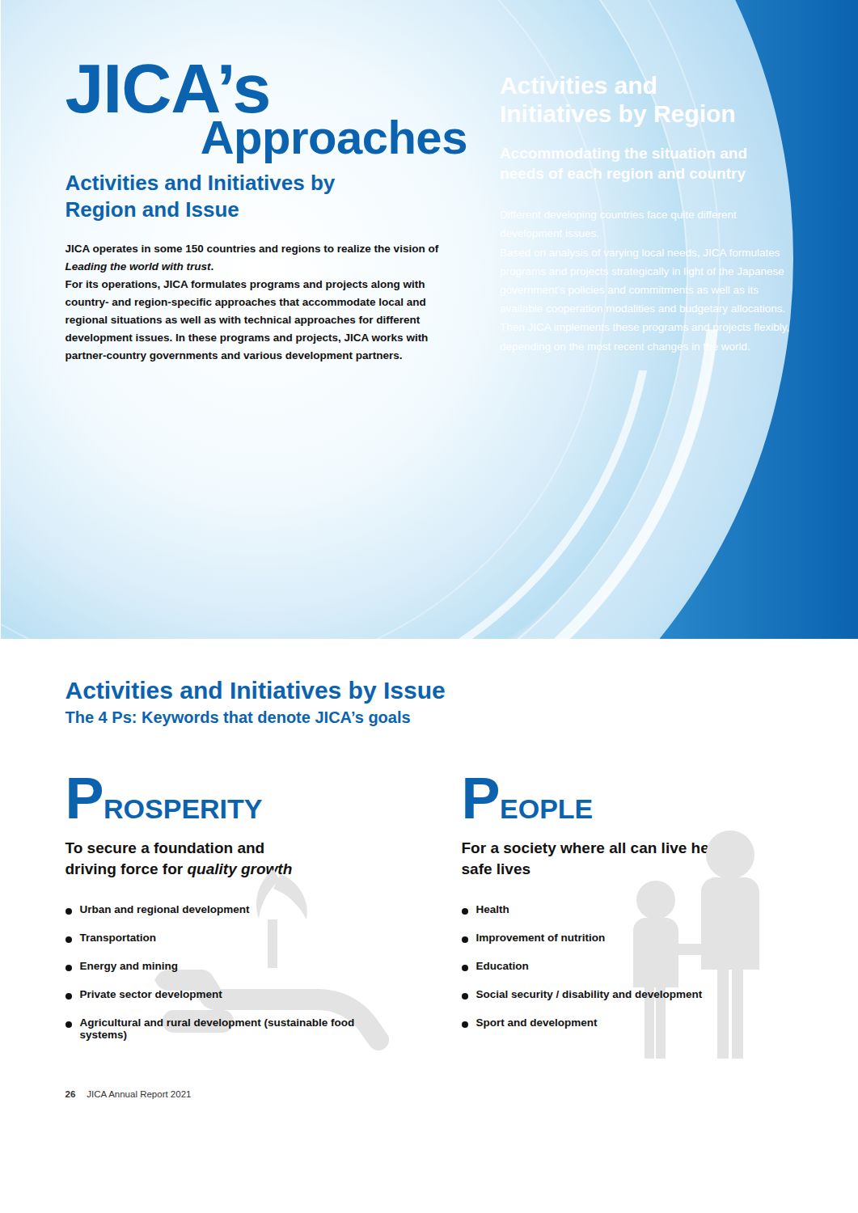JICA’sApproaches
Activities and Initiatives by
Region and Issue
JICA operates in some 150 countries and regions to realize the vision of Leading the world with trust.
For its operations, JICA formulates programs and projects along with country- and region-specific approaches that accommodate local and regional situations as well as with technical approaches for different development issues. In these programs and projects, JICA works with partner-country governments and various development partners.
Activities and
Initiatives by Region
Accommodating the situation and
needs of each region and country
Different developing countries face quite different development issues.
Based on analysis of varying local needs, JICA formulates programs and projects strategically in light of the Japanese government’s policies and commitments as well as its available cooperation modalities and budgetary allocations. Then JICA implements these programs and projects flexibly, depending on the most recent changes in the world.
Activities and Initiatives by Issue
The 4 Ps: Keywords that denote JICA’s goals
PROSPERITY
To secure a foundation and
driving force for quality growth
Urban and regional development
Transportation
Energy and mining
Private sector development
Agricultural and rural development (sustainable food systems)
PEOPLE
For a society where all can live healthy,
safe lives
Health
Improvement of nutrition
Education
Social security / disability and development
Sport and development
26 JICA Annual Report 2021